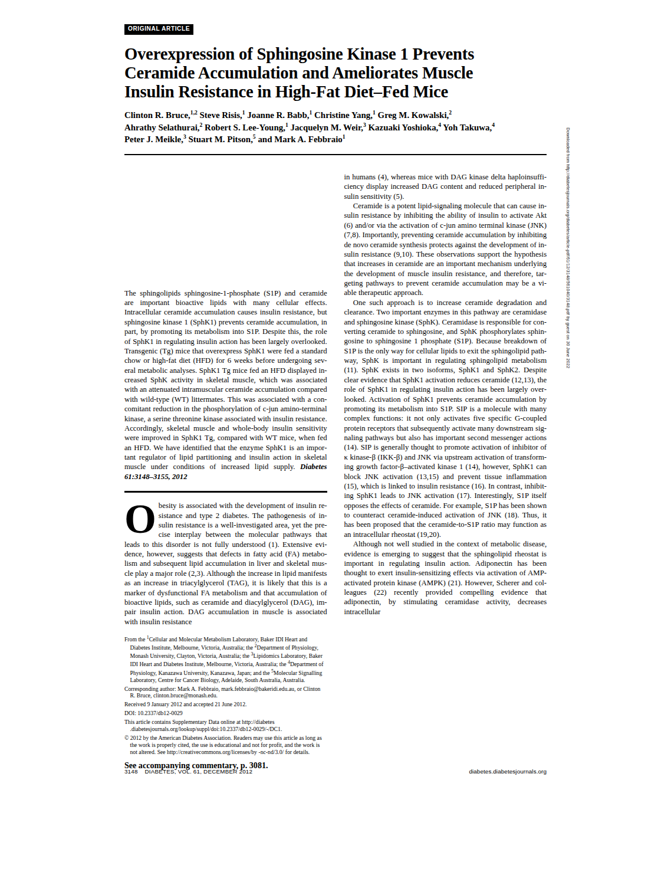Downloaded from http://diabetesjournals.org/diabetes/article-pdf/61/12/3148/561040/3148.pdf by guest on 30 June 2022
ORIGINAL ARTICLE
Overexpression of Sphingosine Kinase 1 Prevents
Ceramide Accumulation and Ameliorates Muscle
Insulin Resistance in High-Fat Diet–Fed Mice
Clinton R. Bruce,1,2 Steve Risis,1 Joanne R. Babb,1 Christine Yang,1 Greg M. Kowalski,2
Ahrathy Selathurai,2 Robert S. Lee-Young,1 Jacquelyn M. Weir,3 Kazuaki Yoshioka,4 Yoh Takuwa,4
Peter J. Meikle,3 Stuart M. Pitson,5 and Mark A. Febbraio1
The sphingolipids sphingosine-1-phosphate (S1P) and ceramide are important bioactive lipids with many cellular effects. Intracellular ceramide accumulation causes insulin resistance, but sphingosine kinase 1 (SphK1) prevents ceramide accumulation, in part, by promoting its metabolism into S1P. Despite this, the role of SphK1 in regulating insulin action has been largely overlooked. Transgenic (Tg) mice that overexpress SphK1 were fed a standard chow or high-fat diet (HFD) for 6 weeks before undergoing several metabolic analyses. SphK1 Tg mice fed an HFD displayed increased SphK activity in skeletal muscle, which was associated with an attenuated intramuscular ceramide accumulation compared with wild-type (WT) littermates. This was associated with a concomitant reduction in the phosphorylation of c-jun amino-terminal kinase, a serine threonine kinase associated with insulin resistance. Accordingly, skeletal muscle and whole-body insulin sensitivity were improved in SphK1 Tg, compared with WT mice, when fed an HFD. We have identified that the enzyme SphK1 is an important regulator of lipid partitioning and insulin action in skeletal muscle under conditions of increased lipid supply. Diabetes 61:3148–3155, 2012
Obesity is associated with the development of insulin resistance and type 2 diabetes. The pathogenesis of insulin resistance is a well-investigated area, yet the precise interplay between the molecular pathways that leads to this disorder is not fully understood (1). Extensive evidence, however, suggests that defects in fatty acid (FA) metabolism and subsequent lipid accumulation in liver and skeletal muscle play a major role (2,3). Although the increase in lipid manifests as an increase in triacylglycerol (TAG), it is likely that this is a marker of dysfunctional FA metabolism and that accumulation of bioactive lipids, such as ceramide and diacylglycerol (DAG), impair insulin action. DAG accumulation in muscle is associated with insulin resistance
From the 1Cellular and Molecular Metabolism Laboratory, Baker IDI Heart and Diabetes Institute, Melbourne, Victoria, Australia; the 2Department of Physiology, Monash University, Clayton, Victoria, Australia; the 3Lipidomics Laboratory, Baker IDI Heart and Diabetes Institute, Melbourne, Victoria, Australia; the 4Department of Physiology, Kanazawa University, Kanazawa, Japan; and the 5Molecular Signalling Laboratory, Centre for Cancer Biology, Adelaide, South Australia, Australia.
Corresponding author: Mark A. Febbraio, mark.febbraio@bakeridi.edu.au, or Clinton R. Bruce, clinton.bruce@monash.edu.
Received 9 January 2012 and accepted 21 June 2012.
DOI: 10.2337/db12-0029
This article contains Supplementary Data online at http://diabetes .diabetesjournals.org/lookup/suppl/doi:10.2337/db12-0029/-/DC1.
© 2012 by the American Diabetes Association. Readers may use this article as long as the work is properly cited, the use is educational and not for profit, and the work is not altered. See http://creativecommons.org/licenses/by -nc-nd/3.0/ for details.
See accompanying commentary, p. 3081.
in humans (4), whereas mice with DAG kinase delta haploinsufficiency display increased DAG content and reduced peripheral insulin sensitivity (5).
Ceramide is a potent lipid-signaling molecule that can cause insulin resistance by inhibiting the ability of insulin to activate Akt (6) and/or via the activation of c-jun amino terminal kinase (JNK) (7,8). Importantly, preventing ceramide accumulation by inhibiting de novo ceramide synthesis protects against the development of insulin resistance (9,10). These observations support the hypothesis that increases in ceramide are an important mechanism underlying the development of muscle insulin resistance, and therefore, targeting pathways to prevent ceramide accumulation may be a viable therapeutic approach.
One such approach is to increase ceramide degradation and clearance. Two important enzymes in this pathway are ceramidase and sphingosine kinase (SphK). Ceramidase is responsible for converting ceramide to sphingosine, and SphK phosphorylates sphingosine to sphingosine 1 phosphate (S1P). Because breakdown of S1P is the only way for cellular lipids to exit the sphingolipid pathway, SphK is important in regulating sphingolipid metabolism (11). SphK exists in two isoforms, SphK1 and SphK2. Despite clear evidence that SphK1 activation reduces ceramide (12,13), the role of SphK1 in regulating insulin action has been largely overlooked. Activation of SphK1 prevents ceramide accumulation by promoting its metabolism into S1P. SIP is a molecule with many complex functions: it not only activates five specific G-coupled protein receptors that subsequently activate many downstream signaling pathways but also has important second messenger actions (14). SIP is generally thought to promote activation of inhibitor of κ kinase-β (IKK-β) and JNK via upstream activation of transforming growth factor-β–activated kinase 1 (14), however, SphK1 can block JNK activation (13,15) and prevent tissue inflammation (15), which is linked to insulin resistance (16). In contrast, inhibiting SphK1 leads to JNK activation (17). Interestingly, S1P itself opposes the effects of ceramide. For example, S1P has been shown to counteract ceramide-induced activation of JNK (18). Thus, it has been proposed that the ceramide-to-S1P ratio may function as an intracellular rheostat (19,20).
Although not well studied in the context of metabolic disease, evidence is emerging to suggest that the sphingolipid rheostat is important in regulating insulin action. Adiponectin has been thought to exert insulin-sensitizing effects via activation of AMP-activated protein kinase (AMPK) (21). However, Scherer and colleagues (22) recently provided compelling evidence that adiponectin, by stimulating ceramidase activity, decreases intracellular
3148 DIABETES, VOL. 61, DECEMBER 2012
diabetes.diabetesjournals.org